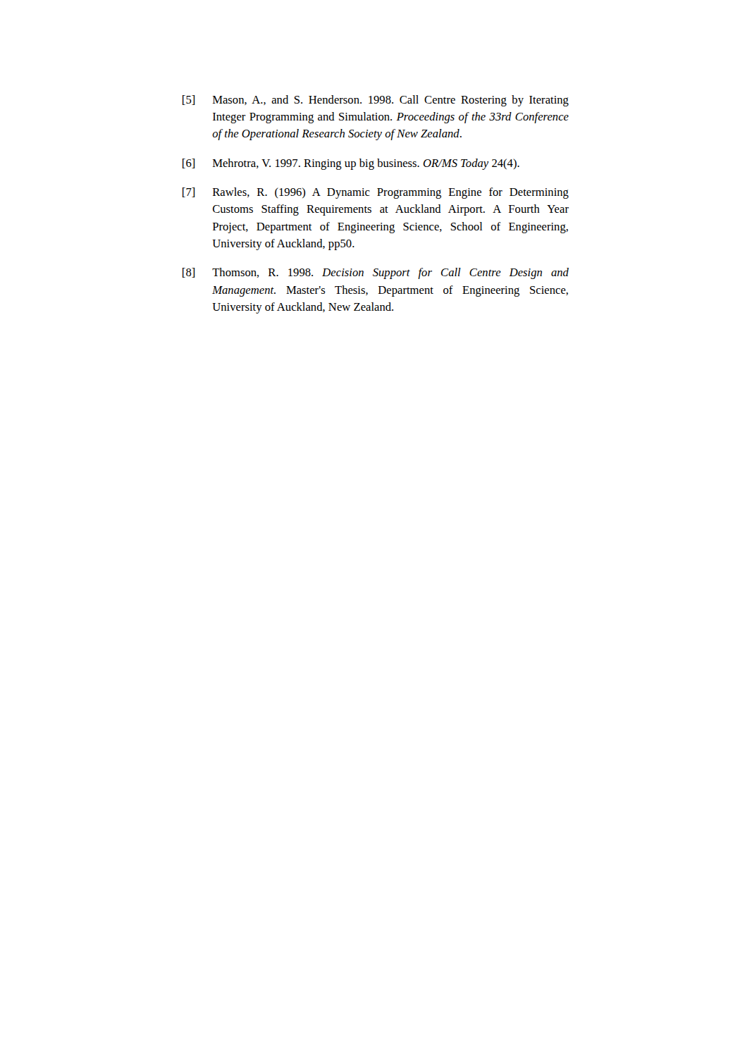[5] Mason, A., and S. Henderson. 1998. Call Centre Rostering by Iterating Integer Programming and Simulation. Proceedings of the 33rd Conference of the Operational Research Society of New Zealand.
[6] Mehrotra, V. 1997. Ringing up big business. OR/MS Today 24(4).
[7] Rawles, R. (1996) A Dynamic Programming Engine for Determining Customs Staffing Requirements at Auckland Airport. A Fourth Year Project, Department of Engineering Science, School of Engineering, University of Auckland, pp50.
[8] Thomson, R. 1998. Decision Support for Call Centre Design and Management. Master's Thesis, Department of Engineering Science, University of Auckland, New Zealand.